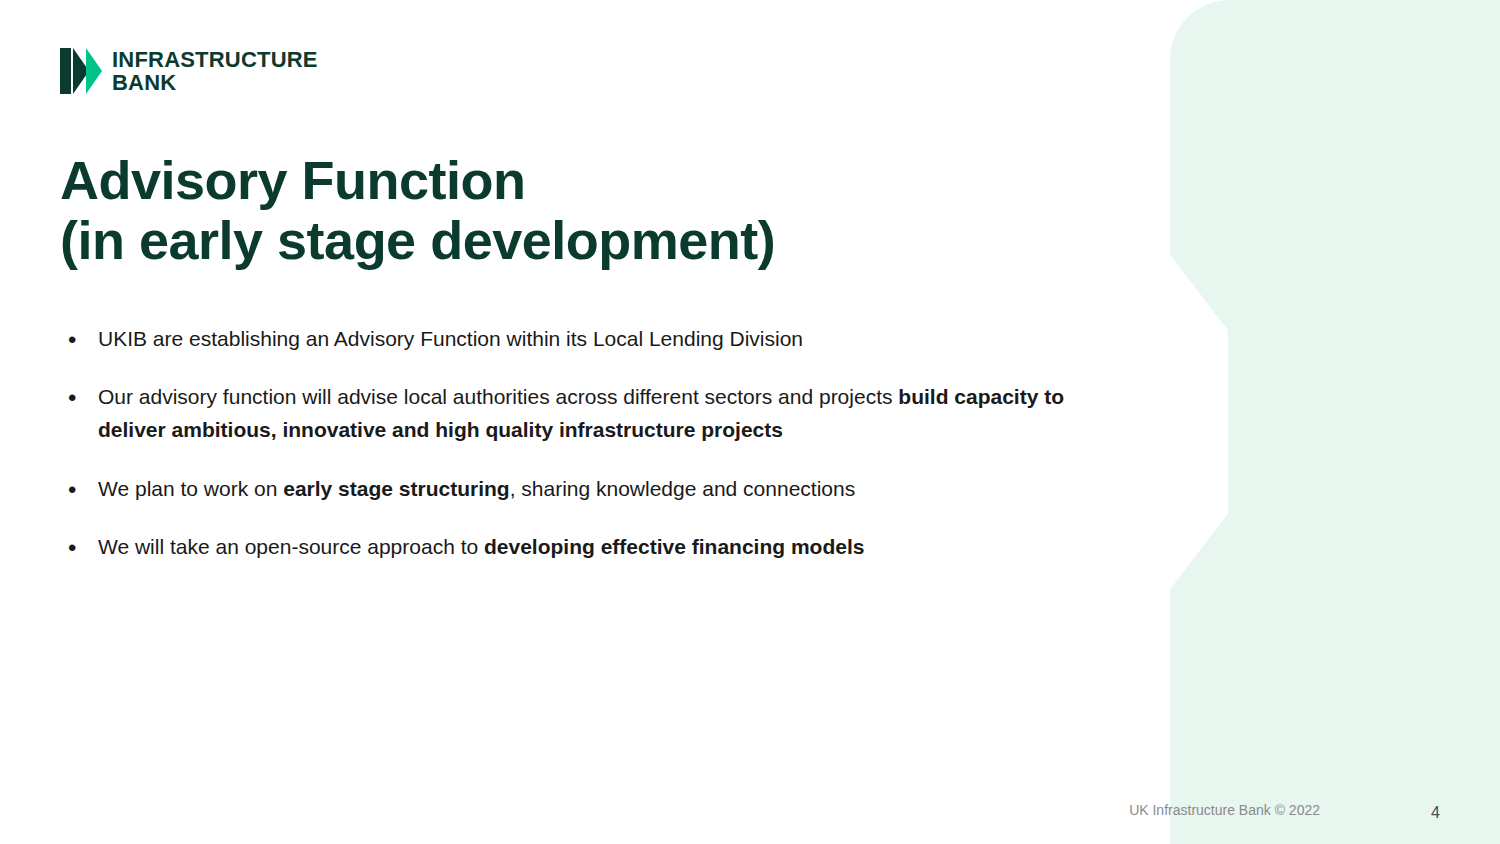INFRASTRUCTURE
BANK
Advisory Function
(in early stage development)
UKIB are establishing an Advisory Function within its Local Lending Division
Our advisory function will advise local authorities across different sectors and projects build capacity to deliver ambitious, innovative and high quality infrastructure projects
We plan to work on early stage structuring, sharing knowledge and connections
We will take an open-source approach to developing effective financing models
UK Infrastructure Bank © 2022
4